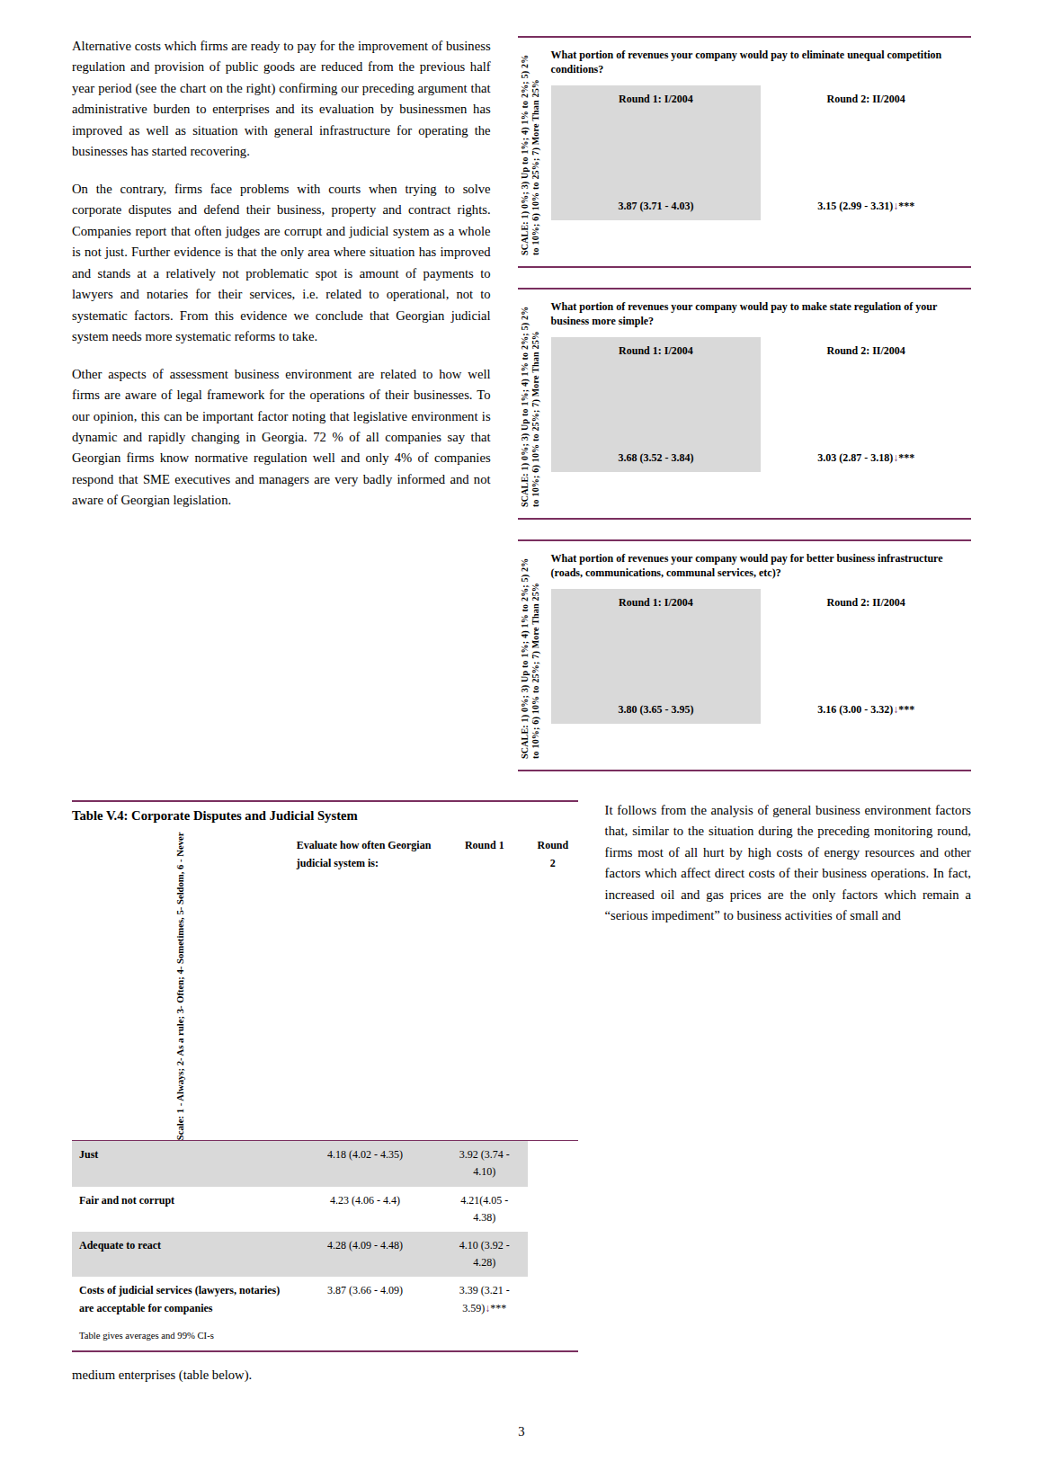Alternative costs which firms are ready to pay for the improvement of business regulation and provision of public goods are reduced from the previous half year period (see the chart on the right) confirming our preceding argument that administrative burden to enterprises and its evaluation by businessmen has improved as well as situation with general infrastructure for operating the businesses has started recovering.
On the contrary, firms face problems with courts when trying to solve corporate disputes and defend their business, property and contract rights. Companies report that often judges are corrupt and judicial system as a whole is not just. Further evidence is that the only area where situation has improved and stands at a relatively not problematic spot is amount of payments to lawyers and notaries for their services, i.e. related to operational, not to systematic factors. From this evidence we conclude that Georgian judicial system needs more systematic reforms to take.
Other aspects of assessment business environment are related to how well firms are aware of legal framework for the operations of their businesses. To our opinion, this can be important factor noting that legislative environment is dynamic and rapidly changing in Georgia. 72 % of all companies say that Georgian firms know normative regulation well and only 4% of companies respond that SME executives and managers are very badly informed and not aware of Georgian legislation.
SCALE: 1) 0%; 3) Up to 1%; 4) 1% to 2%; 5) 2% to 10%; 6) 10% to 25%; 7) More Than 25%
What portion of revenues your company would pay to eliminate unequal competition conditions?
Round 1: I/2004
3.87 (3.71 - 4.03)
Round 2: II/2004
3.15 (2.99 - 3.31)↓***
SCALE: 1) 0%; 3) Up to 1%; 4) 1% to 2%; 5) 2% to 10%; 6) 10% to 25%; 7) More Than 25%
What portion of revenues your company would pay to make state regulation of your business more simple?
Round 1: I/2004
3.68 (3.52 - 3.84)
Round 2: II/2004
3.03 (2.87 - 3.18)↓***
SCALE: 1) 0%; 3) Up to 1%; 4) 1% to 2%; 5) 2% to 10%; 6) 10% to 25%; 7) More Than 25%
What portion of revenues your company would pay for better business infrastructure (roads, communications, communal services, etc)?
Round 1: I/2004
3.80 (3.65 - 3.95)
Round 2: II/2004
3.16 (3.00 - 3.32)↓***
Table V.4: Corporate Disputes and Judicial System
| Scale: 1 - Always; 2- As a rule; 3- Often; 4- Sometimes, 5- Seldom, 6 - Never | Evaluate how often Georgian judicial system is: | Round 1 | Round 2 |
| --- | --- | --- | --- |
| Just | 4.18 (4.02 - 4.35) | 3.92 (3.74 - 4.10) |
| Fair and not corrupt | 4.23 (4.06 - 4.4) | 4.21(4.05 - 4.38) |
| Adequate to react | 4.28 (4.09 - 4.48) | 4.10 (3.92 - 4.28) |
| Costs of judicial services (lawyers, notaries) are acceptable for companies | 3.87 (3.66 - 4.09) | 3.39 (3.21 - 3.59) ↓ *** |
| Table gives averages and 99% CI-s |
It follows from the analysis of general business environment factors that, similar to the situation during the preceding monitoring round, firms most of all hurt by high costs of energy resources and other factors which affect direct costs of their business operations. In fact, increased oil and gas prices are the only factors which remain a “serious impediment” to business activities of small and
medium enterprises (table below).
3